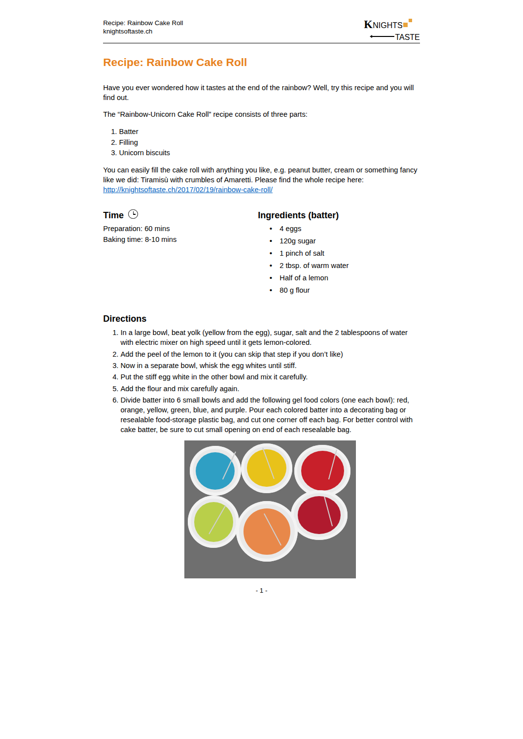Recipe: Rainbow Cake Roll
knightsoftaste.ch
KNIGHTS
TASTE
Recipe: Rainbow Cake Roll
Have you ever wondered how it tastes at the end of the rainbow? Well, try this recipe and you will find out.
The “Rainbow-Unicorn Cake Roll” recipe consists of three parts:
Batter
Filling
Unicorn biscuits
You can easily fill the cake roll with anything you like, e.g. peanut butter, cream or something fancy like we did: Tiramisù with crumbles of Amaretti. Please find the whole recipe here:
http://knightsoftaste.ch/2017/02/19/rainbow-cake-roll/
Time
Preparation: 60 mins
Baking time: 8-10 mins
Ingredients (batter)
4 eggs
120g sugar
1 pinch of salt
2 tbsp. of warm water
Half of a lemon
80 g flour
Directions
In a large bowl, beat yolk (yellow from the egg), sugar, salt and the 2 tablespoons of water with electric mixer on high speed until it gets lemon-colored.
Add the peel of the lemon to it (you can skip that step if you don’t like)
Now in a separate bowl, whisk the egg whites until stiff.
Put the stiff egg white in the other bowl and mix it carefully.
Add the flour and mix carefully again.
Divide batter into 6 small bowls and add the following gel food colors (one each bowl): red, orange, yellow, green, blue, and purple. Pour each colored batter into a decorating bag or resealable food-storage plastic bag, and cut one corner off each bag. For better control with cake batter, be sure to cut small opening on end of each resealable bag.
- 1 -